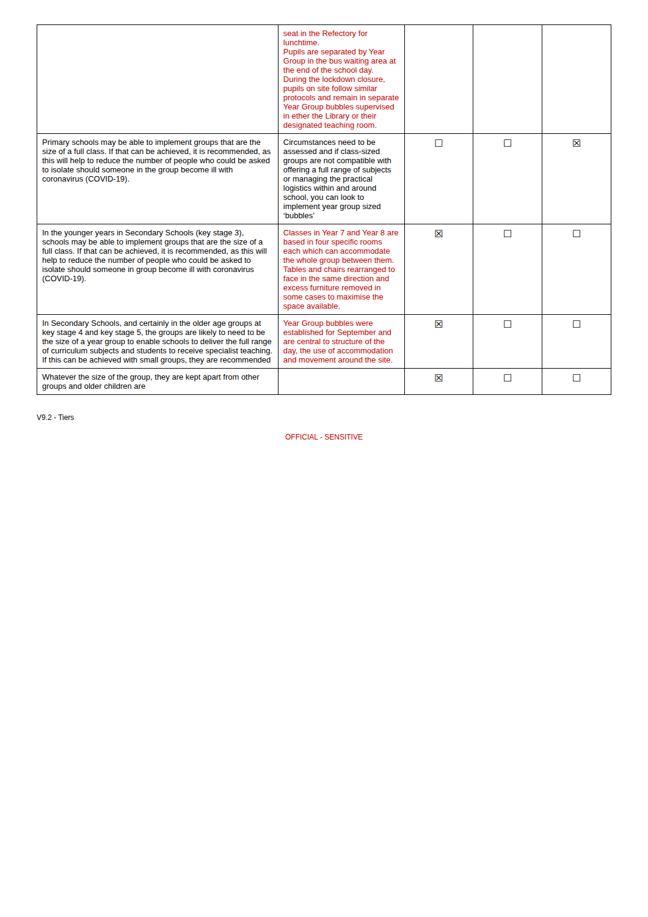| | seat in the Refectory for lunchtime. Pupils are separated by Year Group in the bus waiting area at the end of the school day. During the lockdown closure, pupils on site follow similar protocols and remain in separate Year Group bubbles supervised in ether the Library or their designated teaching room. | | | |
| Primary schools may be able to implement groups that are the size of a full class. If that can be achieved, it is recommended, as this will help to reduce the number of people who could be asked to isolate should someone in the group become ill with coronavirus (COVID-19). | Circumstances need to be assessed and if class-sized groups are not compatible with offering a full range of subjects or managing the practical logistics within and around school, you can look to implement year group sized ‘bubbles’ | ☐ | ☐ | ☒ |
| In the younger years in Secondary Schools (key stage 3), schools may be able to implement groups that are the size of a full class. If that can be achieved, it is recommended, as this will help to reduce the number of people who could be asked to isolate should someone in group become ill with coronavirus (COVID-19). | Classes in Year 7 and Year 8 are based in four specific rooms each which can accommodate the whole group between them. Tables and chairs rearranged to face in the same direction and excess furniture removed in some cases to maximise the space available. | ☒ | ☐ | ☐ |
| In Secondary Schools, and certainly in the older age groups at key stage 4 and key stage 5, the groups are likely to need to be the size of a year group to enable schools to deliver the full range of curriculum subjects and students to receive specialist teaching. If this can be achieved with small groups, they are recommended | Year Group bubbles were established for September and are central to structure of the day, the use of accommodation and movement around the site. | ☒ | ☐ | ☐ |
| Whatever the size of the group, they are kept apart from other groups and older children are | | ☒ | ☐ | ☐ |
V9.2 - Tiers
OFFICIAL - SENSITIVE